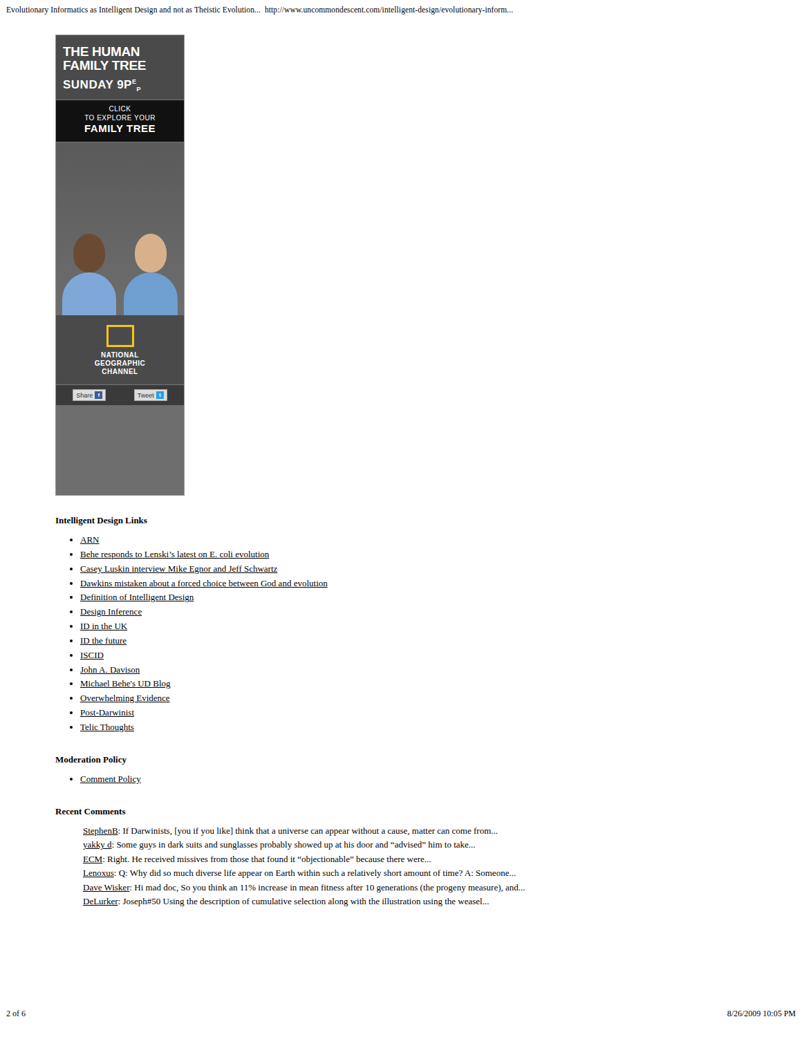Evolutionary Informatics as Intelligent Design and not as Theistic Evolution... http://www.uncommondescent.com/intelligent-design/evolutionary-inform...
THE HUMAN
FAMILY TREE
SUNDAY 9PEP
CLICK
TO EXPLORE YOUR
FAMILY TREE
NATIONAL
GEOGRAPHIC
CHANNEL
Share f Tweet t
Intelligent Design Links
ARN
Behe responds to Lenski’s latest on E. coli evolution
Casey Luskin interview Mike Egnor and Jeff Schwartz
Dawkins mistaken about a forced choice between God and evolution
Definition of Intelligent Design
Design Inference
ID in the UK
ID the future
ISCID
John A. Davison
Michael Behe's UD Blog
Overwhelming Evidence
Post-Darwinist
Telic Thoughts
Moderation Policy
Comment Policy
Recent Comments
StephenB: If Darwinists, [you if you like] think that a universe can appear without a cause, matter can come from...
yakky d: Some guys in dark suits and sunglasses probably showed up at his door and “advised” him to take...
ECM: Right. He received missives from those that found it “objectionable” because there were...
Lenoxus: Q: Why did so much diverse life appear on Earth within such a relatively short amount of time? A: Someone...
Dave Wisker: Hi mad doc, So you think an 11% increase in mean fitness after 10 generations (the progeny measure), and...
DeLurker: Joseph#50 Using the description of cumulative selection along with the illustration using the weasel...
2 of 6 8/26/2009 10:05 PM